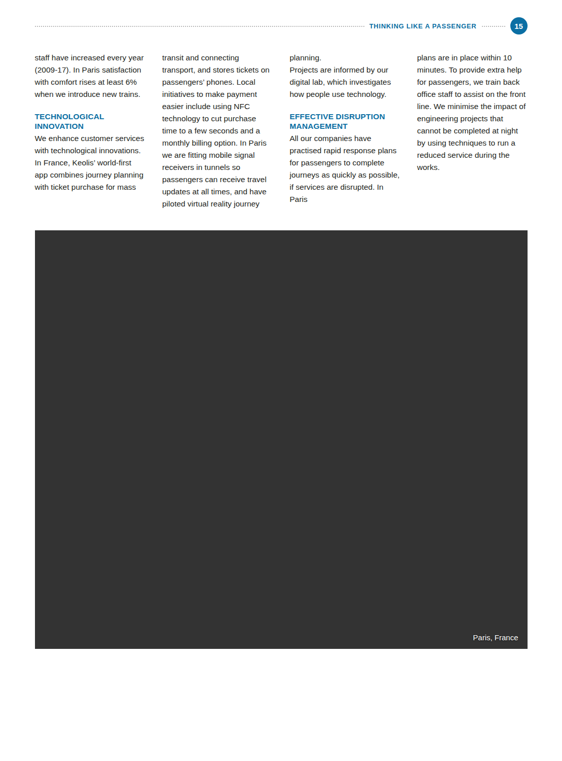Thinking like a passenger
15
staff have increased every year (2009-17). In Paris satisfaction with comfort rises at least 6% when we introduce new trains.
Technological innovation
We enhance customer services with technological innovations. In France, Keolis’ world-first app combines journey planning with ticket purchase for mass
transit and connecting transport, and stores tickets on passengers’ phones. Local initiatives to make payment easier include using NFC technology to cut purchase time to a few seconds and a monthly billing option. In Paris we are fitting mobile signal receivers in tunnels so passengers can receive travel updates at all times, and have piloted virtual reality journey
planning.
Projects are informed by our digital lab, which investigates how people use technology.
Effective disruption management
All our companies have practised rapid response plans for passengers to complete journeys as quickly as possible, if services are disrupted. In Paris
plans are in place within 10 minutes. To provide extra help for passengers, we train back office staff to assist on the front line. We minimise the impact of engineering projects that cannot be completed at night by using techniques to run a reduced service during the works.
Paris, France